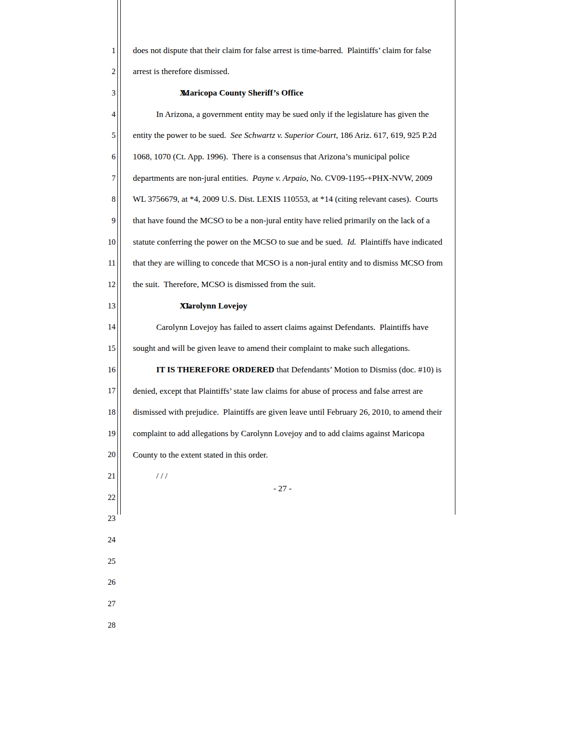1
2
3
4
5
6
7
8
9
10
11
12
13
14
15
16
17
18
19
20
21
22
23
24
25
26
27
28
does not dispute that their claim for false arrest is time-barred. Plaintiffs’ claim for false arrest is therefore dismissed.
X. Maricopa County Sheriff’s Office
In Arizona, a government entity may be sued only if the legislature has given the entity the power to be sued. See Schwartz v. Superior Court, 186 Ariz. 617, 619, 925 P.2d 1068, 1070 (Ct. App. 1996). There is a consensus that Arizona’s municipal police departments are non-jural entities. Payne v. Arpaio, No. CV09-1195-+PHX-NVW, 2009 WL 3756679, at *4, 2009 U.S. Dist. LEXIS 110553, at *14 (citing relevant cases). Courts that have found the MCSO to be a non-jural entity have relied primarily on the lack of a statute conferring the power on the MCSO to sue and be sued. Id. Plaintiffs have indicated that they are willing to concede that MCSO is a non-jural entity and to dismiss MCSO from the suit. Therefore, MCSO is dismissed from the suit.
XI. Carolynn Lovejoy
Carolynn Lovejoy has failed to assert claims against Defendants. Plaintiffs have sought and will be given leave to amend their complaint to make such allegations.
IT IS THEREFORE ORDERED that Defendants’ Motion to Dismiss (doc. #10) is denied, except that Plaintiffs’ state law claims for abuse of process and false arrest are dismissed with prejudice. Plaintiffs are given leave until February 26, 2010, to amend their complaint to add allegations by Carolynn Lovejoy and to add claims against Maricopa County to the extent stated in this order.
/ / /
- 27 -